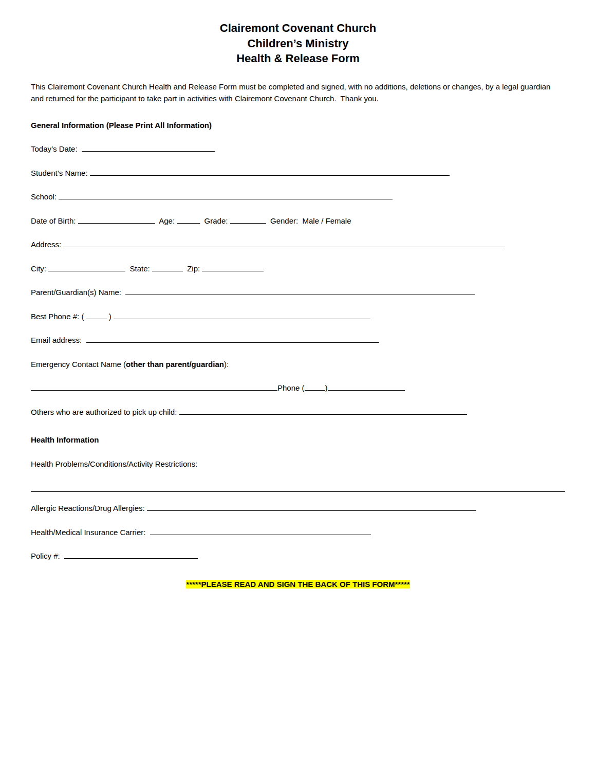Clairemont Covenant Church
Children’s Ministry
Health & Release Form
This Clairemont Covenant Church Health and Release Form must be completed and signed, with no additions, deletions or changes, by a legal guardian and returned for the participant to take part in activities with Clairemont Covenant Church. Thank you.
General Information (Please Print All Information)
Today’s Date:
Student’s Name:
School:
Date of Birth: Age: Grade: Gender: Male / Female
Address:
City: State: Zip:
Parent/Guardian(s) Name:
Best Phone #: ( )
Email address:
Emergency Contact Name (other than parent/guardian):
Phone ( )
Others who are authorized to pick up child:
Health Information
Health Problems/Conditions/Activity Restrictions:
Allergic Reactions/Drug Allergies:
Health/Medical Insurance Carrier:
Policy #:
*****PLEASE READ AND SIGN THE BACK OF THIS FORM*****